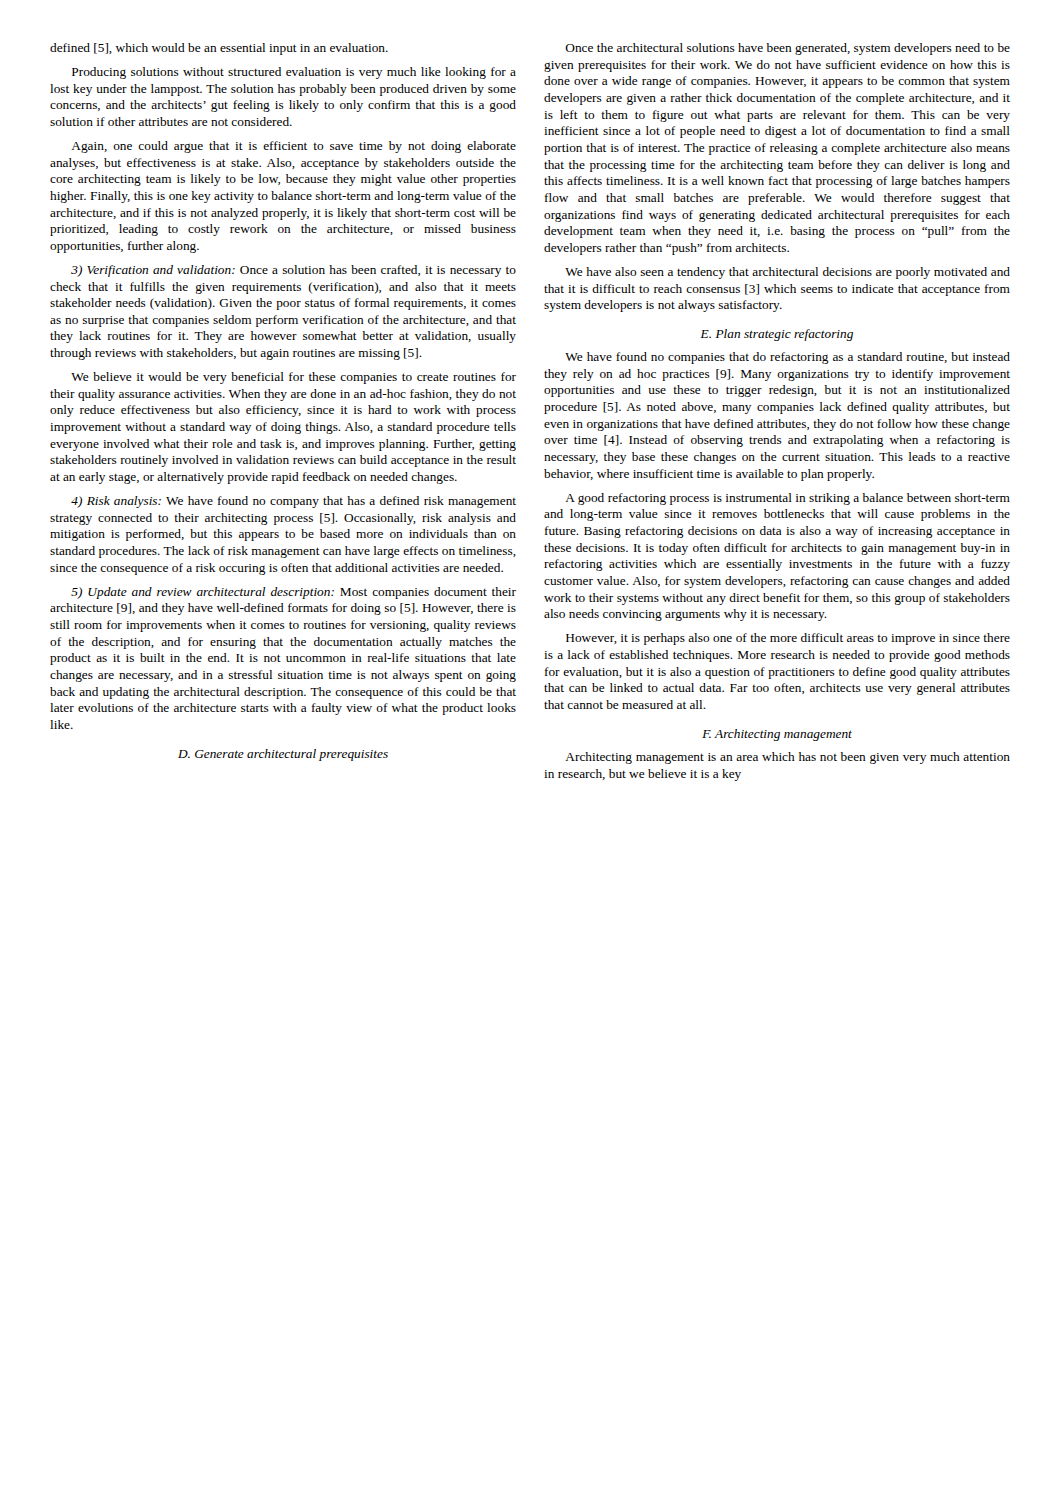defined [5], which would be an essential input in an evaluation.
Producing solutions without structured evaluation is very much like looking for a lost key under the lamppost. The solution has probably been produced driven by some concerns, and the architects’ gut feeling is likely to only confirm that this is a good solution if other attributes are not considered.
Again, one could argue that it is efficient to save time by not doing elaborate analyses, but effectiveness is at stake. Also, acceptance by stakeholders outside the core architecting team is likely to be low, because they might value other properties higher. Finally, this is one key activity to balance short-term and long-term value of the architecture, and if this is not analyzed properly, it is likely that short-term cost will be prioritized, leading to costly rework on the architecture, or missed business opportunities, further along.
3) Verification and validation: Once a solution has been crafted, it is necessary to check that it fulfills the given requirements (verification), and also that it meets stakeholder needs (validation). Given the poor status of formal requirements, it comes as no surprise that companies seldom perform verification of the architecture, and that they lack routines for it. They are however somewhat better at validation, usually through reviews with stakeholders, but again routines are missing [5].
We believe it would be very beneficial for these companies to create routines for their quality assurance activities. When they are done in an ad-hoc fashion, they do not only reduce effectiveness but also efficiency, since it is hard to work with process improvement without a standard way of doing things. Also, a standard procedure tells everyone involved what their role and task is, and improves planning. Further, getting stakeholders routinely involved in validation reviews can build acceptance in the result at an early stage, or alternatively provide rapid feedback on needed changes.
4) Risk analysis: We have found no company that has a defined risk management strategy connected to their architecting process [5]. Occasionally, risk analysis and mitigation is performed, but this appears to be based more on individuals than on standard procedures. The lack of risk management can have large effects on timeliness, since the consequence of a risk occuring is often that additional activities are needed.
5) Update and review architectural description: Most companies document their architecture [9], and they have well-defined formats for doing so [5]. However, there is still room for improvements when it comes to routines for versioning, quality reviews of the description, and for ensuring that the documentation actually matches the product as it is built in the end. It is not uncommon in real-life situations that late changes are necessary, and in a stressful situation time is not always spent on going back and updating the architectural description. The consequence of this could be that later evolutions of the architecture starts with a faulty view of what the product looks like.
D. Generate architectural prerequisites
Once the architectural solutions have been generated, system developers need to be given prerequisites for their work. We do not have sufficient evidence on how this is done over a wide range of companies. However, it appears to be common that system developers are given a rather thick documentation of the complete architecture, and it is left to them to figure out what parts are relevant for them. This can be very inefficient since a lot of people need to digest a lot of documentation to find a small portion that is of interest. The practice of releasing a complete architecture also means that the processing time for the architecting team before they can deliver is long and this affects timeliness. It is a well known fact that processing of large batches hampers flow and that small batches are preferable. We would therefore suggest that organizations find ways of generating dedicated architectural prerequisites for each development team when they need it, i.e. basing the process on “pull” from the developers rather than “push” from architects.
We have also seen a tendency that architectural decisions are poorly motivated and that it is difficult to reach consensus [3] which seems to indicate that acceptance from system developers is not always satisfactory.
E. Plan strategic refactoring
We have found no companies that do refactoring as a standard routine, but instead they rely on ad hoc practices [9]. Many organizations try to identify improvement opportunities and use these to trigger redesign, but it is not an institutionalized procedure [5]. As noted above, many companies lack defined quality attributes, but even in organizations that have defined attributes, they do not follow how these change over time [4]. Instead of observing trends and extrapolating when a refactoring is necessary, they base these changes on the current situation. This leads to a reactive behavior, where insufficient time is available to plan properly.
A good refactoring process is instrumental in striking a balance between short-term and long-term value since it removes bottlenecks that will cause problems in the future. Basing refactoring decisions on data is also a way of increasing acceptance in these decisions. It is today often difficult for architects to gain management buy-in in refactoring activities which are essentially investments in the future with a fuzzy customer value. Also, for system developers, refactoring can cause changes and added work to their systems without any direct benefit for them, so this group of stakeholders also needs convincing arguments why it is necessary.
However, it is perhaps also one of the more difficult areas to improve in since there is a lack of established techniques. More research is needed to provide good methods for evaluation, but it is also a question of practitioners to define good quality attributes that can be linked to actual data. Far too often, architects use very general attributes that cannot be measured at all.
F. Architecting management
Architecting management is an area which has not been given very much attention in research, but we believe it is a key